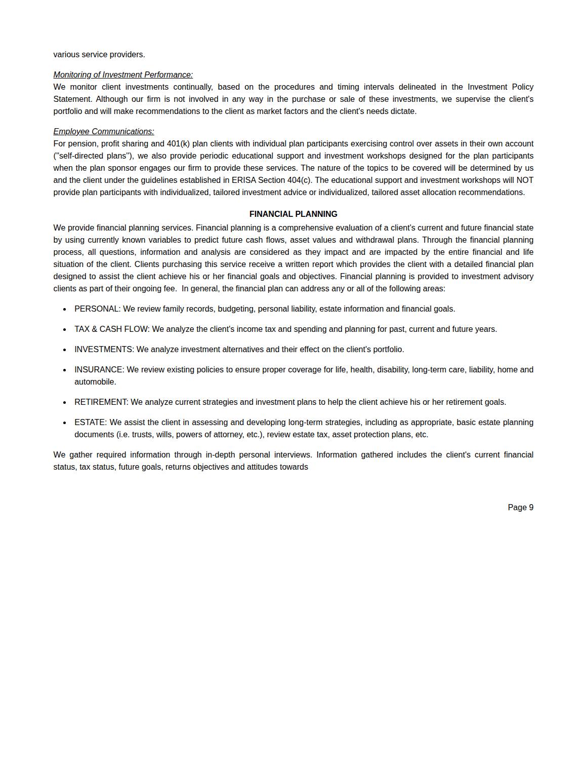various service providers.
Monitoring of Investment Performance:
We monitor client investments continually, based on the procedures and timing intervals delineated in the Investment Policy Statement. Although our firm is not involved in any way in the purchase or sale of these investments, we supervise the client's portfolio and will make recommendations to the client as market factors and the client's needs dictate.
Employee Communications:
For pension, profit sharing and 401(k) plan clients with individual plan participants exercising control over assets in their own account (''self-directed plans''), we also provide periodic educational support and investment workshops designed for the plan participants when the plan sponsor engages our firm to provide these services. The nature of the topics to be covered will be determined by us and the client under the guidelines established in ERISA Section 404(c). The educational support and investment workshops will NOT provide plan participants with individualized, tailored investment advice or individualized, tailored asset allocation recommendations.
FINANCIAL PLANNING
We provide financial planning services. Financial planning is a comprehensive evaluation of a client's current and future financial state by using currently known variables to predict future cash flows, asset values and withdrawal plans. Through the financial planning process, all questions, information and analysis are considered as they impact and are impacted by the entire financial and life situation of the client. Clients purchasing this service receive a written report which provides the client with a detailed financial plan designed to assist the client achieve his or her financial goals and objectives. Financial planning is provided to investment advisory clients as part of their ongoing fee. In general, the financial plan can address any or all of the following areas:
PERSONAL: We review family records, budgeting, personal liability, estate information and financial goals.
TAX & CASH FLOW: We analyze the client's income tax and spending and planning for past, current and future years.
INVESTMENTS: We analyze investment alternatives and their effect on the client's portfolio.
INSURANCE: We review existing policies to ensure proper coverage for life, health, disability, long-term care, liability, home and automobile.
RETIREMENT: We analyze current strategies and investment plans to help the client achieve his or her retirement goals.
ESTATE: We assist the client in assessing and developing long-term strategies, including as appropriate, basic estate planning documents (i.e. trusts, wills, powers of attorney, etc.), review estate tax, asset protection plans, etc.
We gather required information through in-depth personal interviews. Information gathered includes the client's current financial status, tax status, future goals, returns objectives and attitudes towards
Page 9